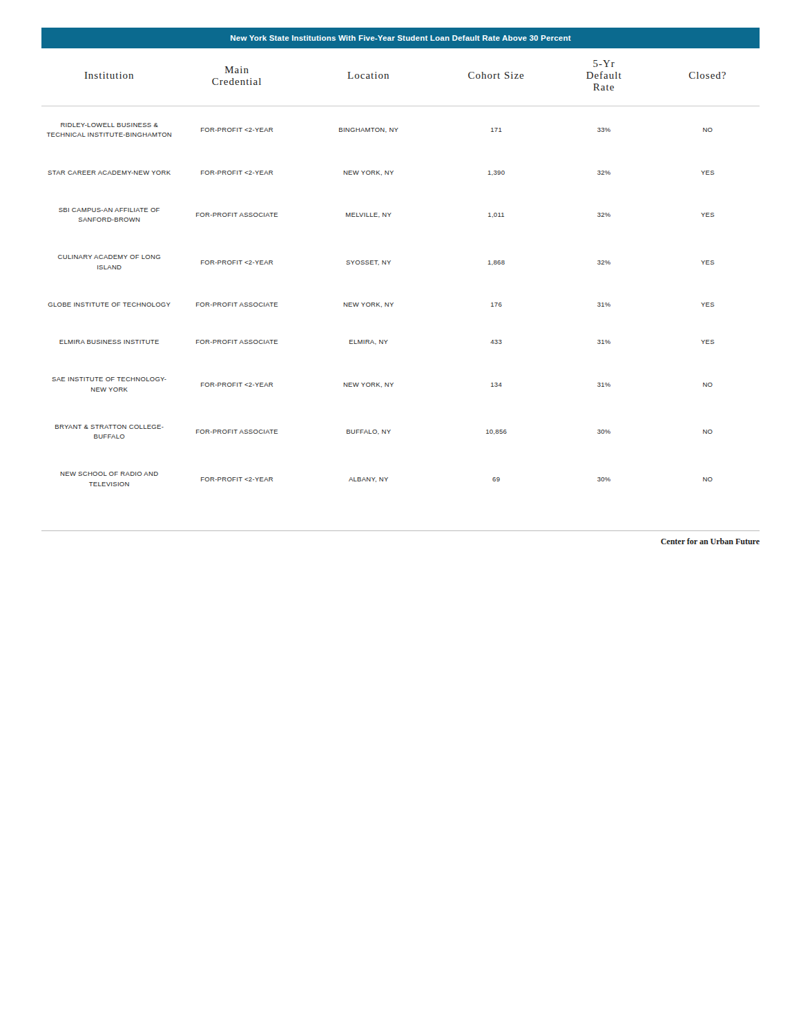New York State Institutions With Five-Year Student Loan Default Rate Above 30 Percent
| Institution | Main Credential | Location | Cohort Size | 5-Yr Default Rate | Closed? |
| --- | --- | --- | --- | --- | --- |
| RIDLEY-LOWELL BUSINESS & TECHNICAL INSTITUTE-BINGHAMTON | FOR-PROFIT <2-YEAR | BINGHAMTON, NY | 171 | 33% | NO |
| STAR CAREER ACADEMY-NEW YORK | FOR-PROFIT <2-YEAR | NEW YORK, NY | 1,390 | 32% | YES |
| SBI CAMPUS-AN AFFILIATE OF SANFORD-BROWN | FOR-PROFIT ASSOCIATE | MELVILLE, NY | 1,011 | 32% | YES |
| CULINARY ACADEMY OF LONG ISLAND | FOR-PROFIT <2-YEAR | SYOSSET, NY | 1,868 | 32% | YES |
| GLOBE INSTITUTE OF TECHNOLOGY | FOR-PROFIT ASSOCIATE | NEW YORK, NY | 176 | 31% | YES |
| ELMIRA BUSINESS INSTITUTE | FOR-PROFIT ASSOCIATE | ELMIRA, NY | 433 | 31% | YES |
| SAE INSTITUTE OF TECHNOLOGY-NEW YORK | FOR-PROFIT <2-YEAR | NEW YORK, NY | 134 | 31% | NO |
| BRYANT & STRATTON COLLEGE-BUFFALO | FOR-PROFIT ASSOCIATE | BUFFALO, NY | 10,856 | 30% | NO |
| NEW SCHOOL OF RADIO AND TELEVISION | FOR-PROFIT <2-YEAR | ALBANY, NY | 69 | 30% | NO |
Center for an Urban Future